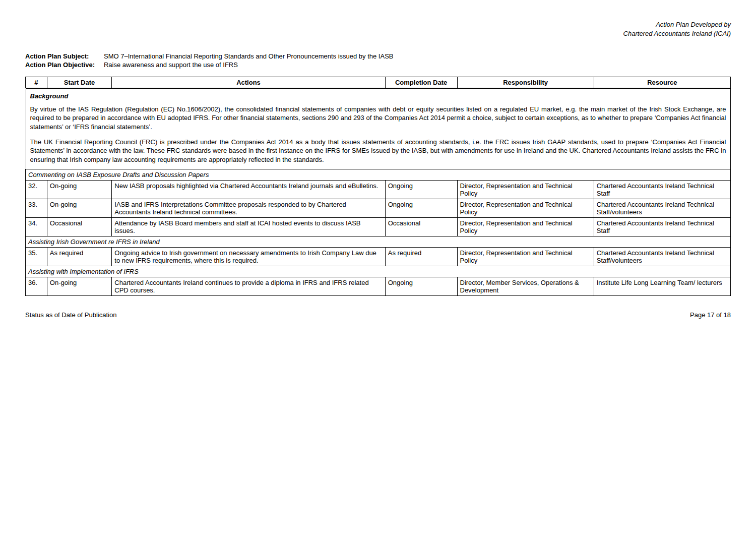Action Plan Developed by
Chartered Accountants Ireland (ICAI)
| Action Plan Subject: | SMO 7–International Financial Reporting Standards and Other Pronouncements issued by the IASB |
| Action Plan Objective: | Raise awareness and support the use of IFRS |
| # | Start Date | Actions | Completion Date | Responsibility | Resource |
| --- | --- | --- | --- | --- | --- |
| Background By virtue of the IAS Regulation (Regulation (EC) No.1606/2002), the consolidated financial statements of companies with debt or equity securities listed on a regulated EU market, e.g. the main market of the Irish Stock Exchange, are required to be prepared in accordance with EU adopted IFRS. For other financial statements, sections 290 and 293 of the Companies Act 2014 permit a choice, subject to certain exceptions, as to whether to prepare ‘Companies Act financial statements’ or ‘IFRS financial statements’. The UK Financial Reporting Council (FRC) is prescribed under the Companies Act 2014 as a body that issues statements of accounting standards, i.e. the FRC issues Irish GAAP standards, used to prepare ‘Companies Act Financial Statements’ in accordance with the law. These FRC standards were based in the first instance on the IFRS for SMEs issued by the IASB, but with amendments for use in Ireland and the UK. Chartered Accountants Ireland assists the FRC in ensuring that Irish company law accounting requirements are appropriately reflected in the standards. |
| Commenting on IASB Exposure Drafts and Discussion Papers |
| 32. | On-going | New IASB proposals highlighted via Chartered Accountants Ireland journals and eBulletins. | Ongoing | Director, Representation and Technical Policy | Chartered Accountants Ireland Technical Staff |
| 33. | On-going | IASB and IFRS Interpretations Committee proposals responded to by Chartered Accountants Ireland technical committees. | Ongoing | Director, Representation and Technical Policy | Chartered Accountants Ireland Technical Staff/volunteers |
| 34. | Occasional | Attendance by IASB Board members and staff at ICAI hosted events to discuss IASB issues. | Occasional | Director, Representation and Technical Policy | Chartered Accountants Ireland Technical Staff |
| Assisting Irish Government re IFRS in Ireland |
| 35. | As required | Ongoing advice to Irish government on necessary amendments to Irish Company Law due to new IFRS requirements, where this is required. | As required | Director, Representation and Technical Policy | Chartered Accountants Ireland Technical Staff/volunteers |
| Assisting with Implementation of IFRS |
| 36. | On-going | Chartered Accountants Ireland continues to provide a diploma in IFRS and IFRS related CPD courses. | Ongoing | Director, Member Services, Operations & Development | Institute Life Long Learning Team/ lecturers |
Status as of Date of Publication Page 17 of 18